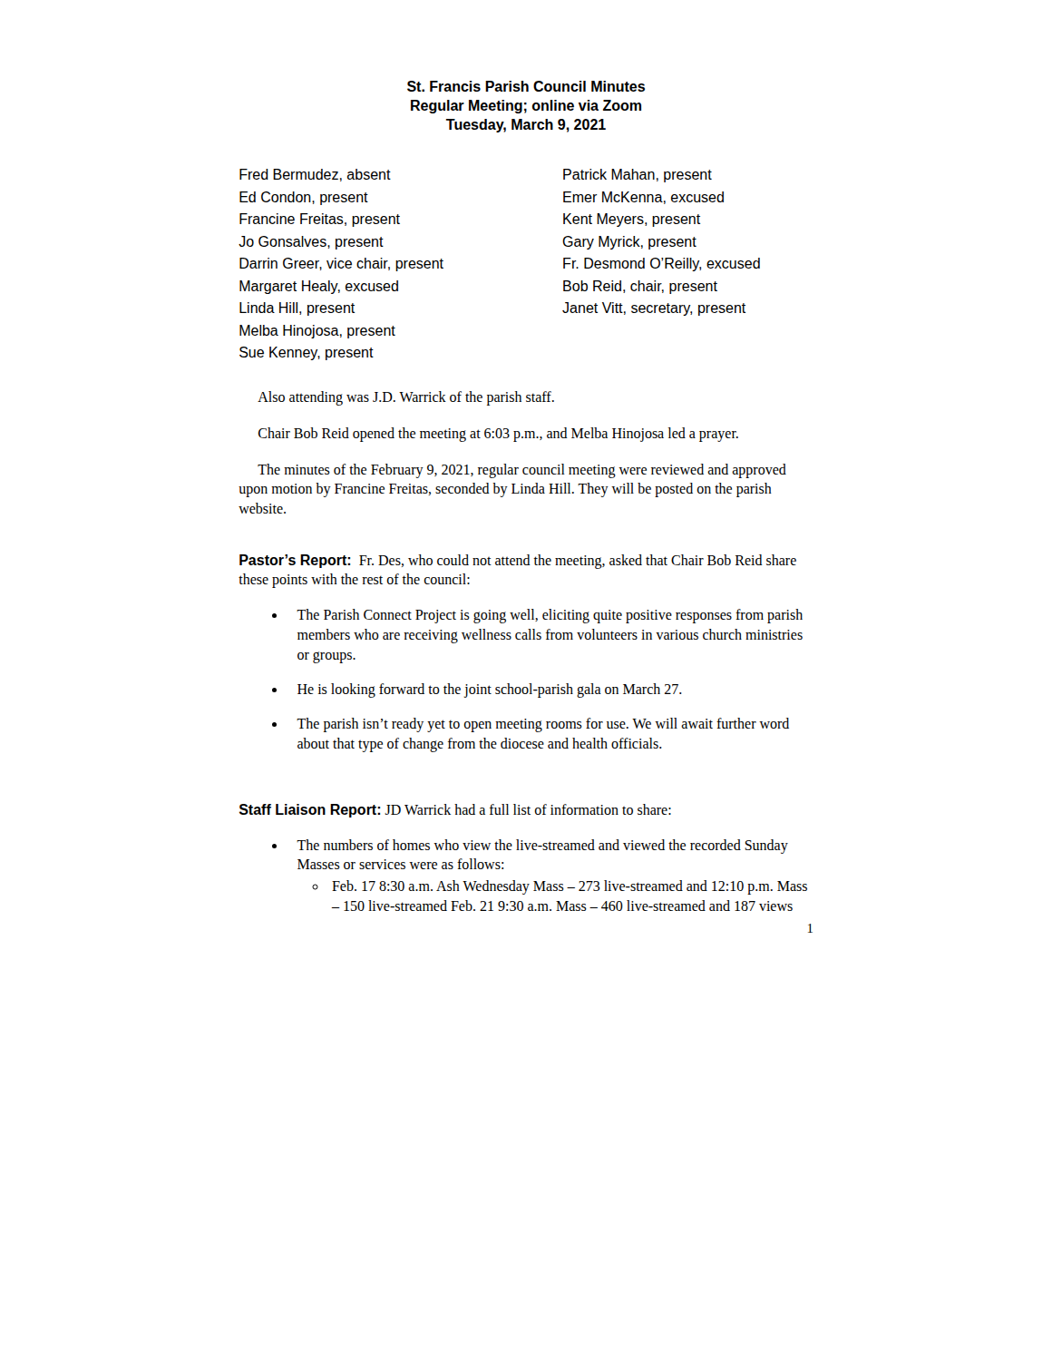St. Francis Parish Council Minutes
Regular Meeting; online via Zoom
Tuesday, March 9, 2021
| Fred Bermudez, absent | Patrick Mahan, present |
| Ed Condon, present | Emer McKenna, excused |
| Francine Freitas, present | Kent Meyers, present |
| Jo Gonsalves, present | Gary Myrick, present |
| Darrin Greer, vice chair, present | Fr. Desmond O’Reilly, excused |
| Margaret Healy, excused | Bob Reid, chair, present |
| Linda Hill, present | Janet Vitt, secretary, present |
| Melba Hinojosa, present | |
| Sue Kenney, present | |
Also attending was J.D. Warrick of the parish staff.
Chair Bob Reid opened the meeting at 6:03 p.m., and Melba Hinojosa led a prayer.
The minutes of the February 9, 2021, regular council meeting were reviewed and approved upon motion by Francine Freitas, seconded by Linda Hill. They will be posted on the parish website.
Pastor’s Report: Fr. Des, who could not attend the meeting, asked that Chair Bob Reid share these points with the rest of the council:
The Parish Connect Project is going well, eliciting quite positive responses from parish members who are receiving wellness calls from volunteers in various church ministries or groups.
He is looking forward to the joint school-parish gala on March 27.
The parish isn’t ready yet to open meeting rooms for use. We will await further word about that type of change from the diocese and health officials.
Staff Liaison Report: JD Warrick had a full list of information to share:
The numbers of homes who view the live-streamed and viewed the recorded Sunday Masses or services were as follows:
Feb. 17 8:30 a.m. Ash Wednesday Mass – 273 live-streamed and 12:10 p.m. Mass – 150 live-streamed Feb. 21 9:30 a.m. Mass – 460 live-streamed and 187 views
1